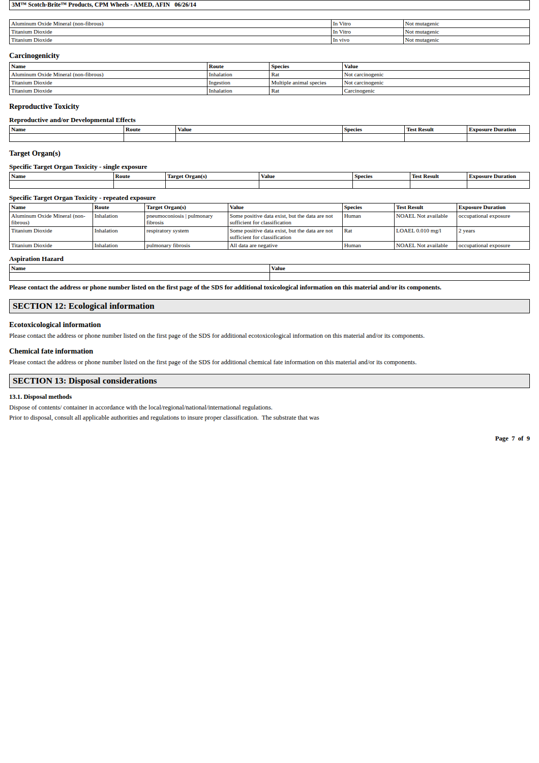3M™ Scotch-Brite™ Products, CPM Wheels - AMED, AFIN 06/26/14
| Aluminum Oxide Mineral (non-fibrous) | In Vitro | Not mutagenic |
| Titanium Dioxide | In Vitro | Not mutagenic |
| Titanium Dioxide | In vivo | Not mutagenic |
Carcinogenicity
| Name | Route | Species | Value |
| --- | --- | --- | --- |
| Aluminum Oxide Mineral (non-fibrous) | Inhalation | Rat | Not carcinogenic |
| Titanium Dioxide | Ingestion | Multiple animal species | Not carcinogenic |
| Titanium Dioxide | Inhalation | Rat | Carcinogenic |
Reproductive Toxicity
Reproductive and/or Developmental Effects
| Name | Route | Value | Species | Test Result | Exposure Duration |
| --- | --- | --- | --- | --- | --- |
Target Organ(s)
Specific Target Organ Toxicity - single exposure
| Name | Route | Target Organ(s) | Value | Species | Test Result | Exposure Duration |
| --- | --- | --- | --- | --- | --- | --- |
Specific Target Organ Toxicity - repeated exposure
| Name | Route | Target Organ(s) | Value | Species | Test Result | Exposure Duration |
| --- | --- | --- | --- | --- | --- | --- |
| Aluminum Oxide Mineral (non-fibrous) | Inhalation | pneumoconiosis / pulmonary fibrosis | Some positive data exist, but the data are not sufficient for classification | Human | NOAEL Not available | occupational exposure |
| Titanium Dioxide | Inhalation | respiratory system | Some positive data exist, but the data are not sufficient for classification | Rat | LOAEL 0.010 mg/l | 2 years |
| Titanium Dioxide | Inhalation | pulmonary fibrosis | All data are negative | Human | NOAEL Not available | occupational exposure |
Aspiration Hazard
| Name | Value |
| --- | --- |
Please contact the address or phone number listed on the first page of the SDS for additional toxicological information on this material and/or its components.
SECTION 12: Ecological information
Ecotoxicological information
Please contact the address or phone number listed on the first page of the SDS for additional ecotoxicological information on this material and/or its components.
Chemical fate information
Please contact the address or phone number listed on the first page of the SDS for additional chemical fate information on this material and/or its components.
SECTION 13: Disposal considerations
13.1. Disposal methods
Dispose of contents/ container in accordance with the local/regional/national/international regulations.
Prior to disposal, consult all applicable authorities and regulations to insure proper classification. The substrate that was
Page 7 of 9